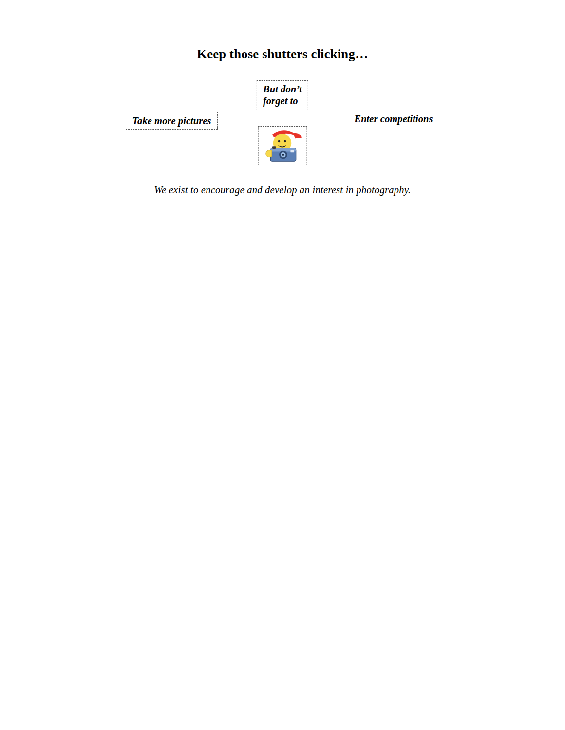Keep those shutters clicking…
Take more pictures
But don’t
forget to
Enter competitions
We exist to encourage and develop an interest in photography.